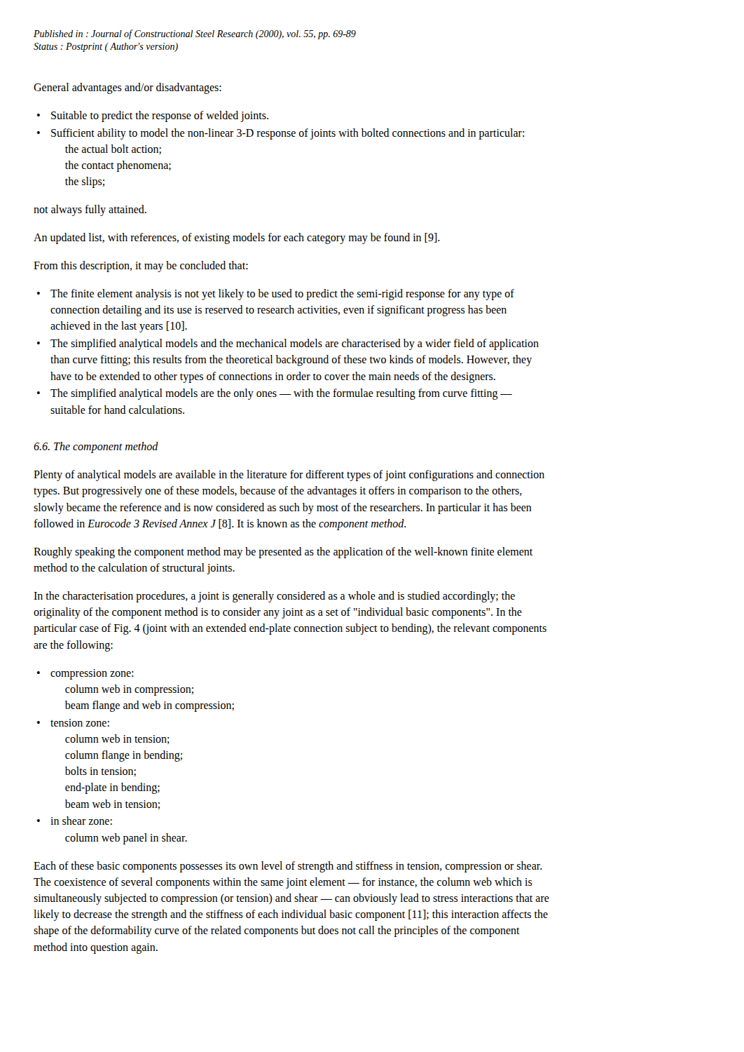Published in : Journal of Constructional Steel Research (2000), vol. 55, pp. 69-89
Status : Postprint ( Author's version)
General advantages and/or disadvantages:
Suitable to predict the response of welded joints.
Sufficient ability to model the non-linear 3-D response of joints with bolted connections and in particular:
the actual bolt action;
the contact phenomena;
the slips;
not always fully attained.
An updated list, with references, of existing models for each category may be found in [9].
From this description, it may be concluded that:
The finite element analysis is not yet likely to be used to predict the semi-rigid response for any type of connection detailing and its use is reserved to research activities, even if significant progress has been achieved in the last years [10].
The simplified analytical models and the mechanical models are characterised by a wider field of application than curve fitting; this results from the theoretical background of these two kinds of models. However, they have to be extended to other types of connections in order to cover the main needs of the designers.
The simplified analytical models are the only ones — with the formulae resulting from curve fitting — suitable for hand calculations.
6.6. The component method
Plenty of analytical models are available in the literature for different types of joint configurations and connection types. But progressively one of these models, because of the advantages it offers in comparison to the others, slowly became the reference and is now considered as such by most of the researchers. In particular it has been followed in Eurocode 3 Revised Annex J [8]. It is known as the component method.
Roughly speaking the component method may be presented as the application of the well-known finite element method to the calculation of structural joints.
In the characterisation procedures, a joint is generally considered as a whole and is studied accordingly; the originality of the component method is to consider any joint as a set of "individual basic components". In the particular case of Fig. 4 (joint with an extended end-plate connection subject to bending), the relevant components are the following:
compression zone:
column web in compression;
beam flange and web in compression;
tension zone:
column web in tension;
column flange in bending;
bolts in tension;
end-plate in bending;
beam web in tension;
in shear zone:
column web panel in shear.
Each of these basic components possesses its own level of strength and stiffness in tension, compression or shear. The coexistence of several components within the same joint element — for instance, the column web which is simultaneously subjected to compression (or tension) and shear — can obviously lead to stress interactions that are likely to decrease the strength and the stiffness of each individual basic component [11]; this interaction affects the shape of the deformability curve of the related components but does not call the principles of the component method into question again.